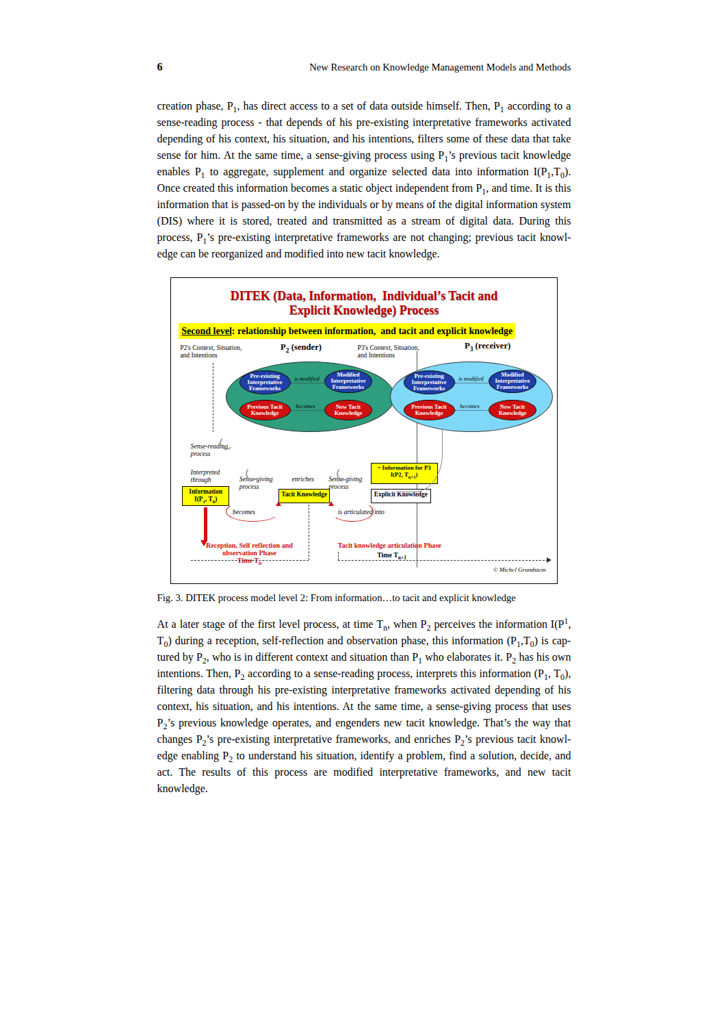6 New Research on Knowledge Management Models and Methods
creation phase, P1, has direct access to a set of data outside himself. Then, P1 according to a sense-reading process - that depends of his pre-existing interpretative frameworks activated depending of his context, his situation, and his intentions, filters some of these data that take sense for him. At the same time, a sense-giving process using P1’s previous tacit knowledge enables P1 to aggregate, supplement and organize selected data into information I(P1,T0). Once created this information becomes a static object independent from P1, and time. It is this information that is passed-on by the individuals or by means of the digital information system (DIS) where it is stored, treated and transmitted as a stream of digital data. During this process, P1’s pre-existing interpretative frameworks are not changing; previous tacit knowledge can be reorganized and modified into new tacit knowledge.
DITEK (Data, Information, Individual’s Tacit and
Explicit Knowledge) Process
Second level: relationship between information, and tacit and explicit knowledge
P2's Context, Situation,
and Intentions
P2 (sender)
P3's Context, Situation,
and Intentions
P3 (receiver)
Pre-existing
Interpretative
Frameworks
Modified
Interpretative
Frameworks
Previous Tacit
Knowledge
New Tacit
Knowledge
is modified
becomes
Pre-existing
Interpretative
Frameworks
Modified
Interpretative
Frameworks
Previous Tacit
Knowledge
New Tacit
Knowledge
is modified
becomes
Sense-reading
process
Interpreted
through
Information
I(P1, T0)
Sense-giving
process
enriches
Sense-giving
process
Tacit Knowledge
= Information for P3
I(P2, Tn+1)
Explicit Knowledge
becomes
is articulated into
Reception, Self reflection and
observation Phase
Time Tn
Tacit knowledge articulation Phase
Time Tn+1
© Michel Grundstein
Fig. 3. DITEK process model level 2: From information…to tacit and explicit knowledge
At a later stage of the first level process, at time Tn, when P2 perceives the information I(P1, T0) during a reception, self-reflection and observation phase, this information (P1,T0) is captured by P2, who is in different context and situation than P1 who elaborates it. P2 has his own intentions. Then, P2 according to a sense-reading process, interprets this information (P1, T0), filtering data through his pre-existing interpretative frameworks activated depending of his context, his situation, and his intentions. At the same time, a sense-giving process that uses P2’s previous knowledge operates, and engenders new tacit knowledge. That’s the way that changes P2’s pre-existing interpretative frameworks, and enriches P2’s previous tacit knowledge enabling P2 to understand his situation, identify a problem, find a solution, decide, and act. The results of this process are modified interpretative frameworks, and new tacit knowledge.